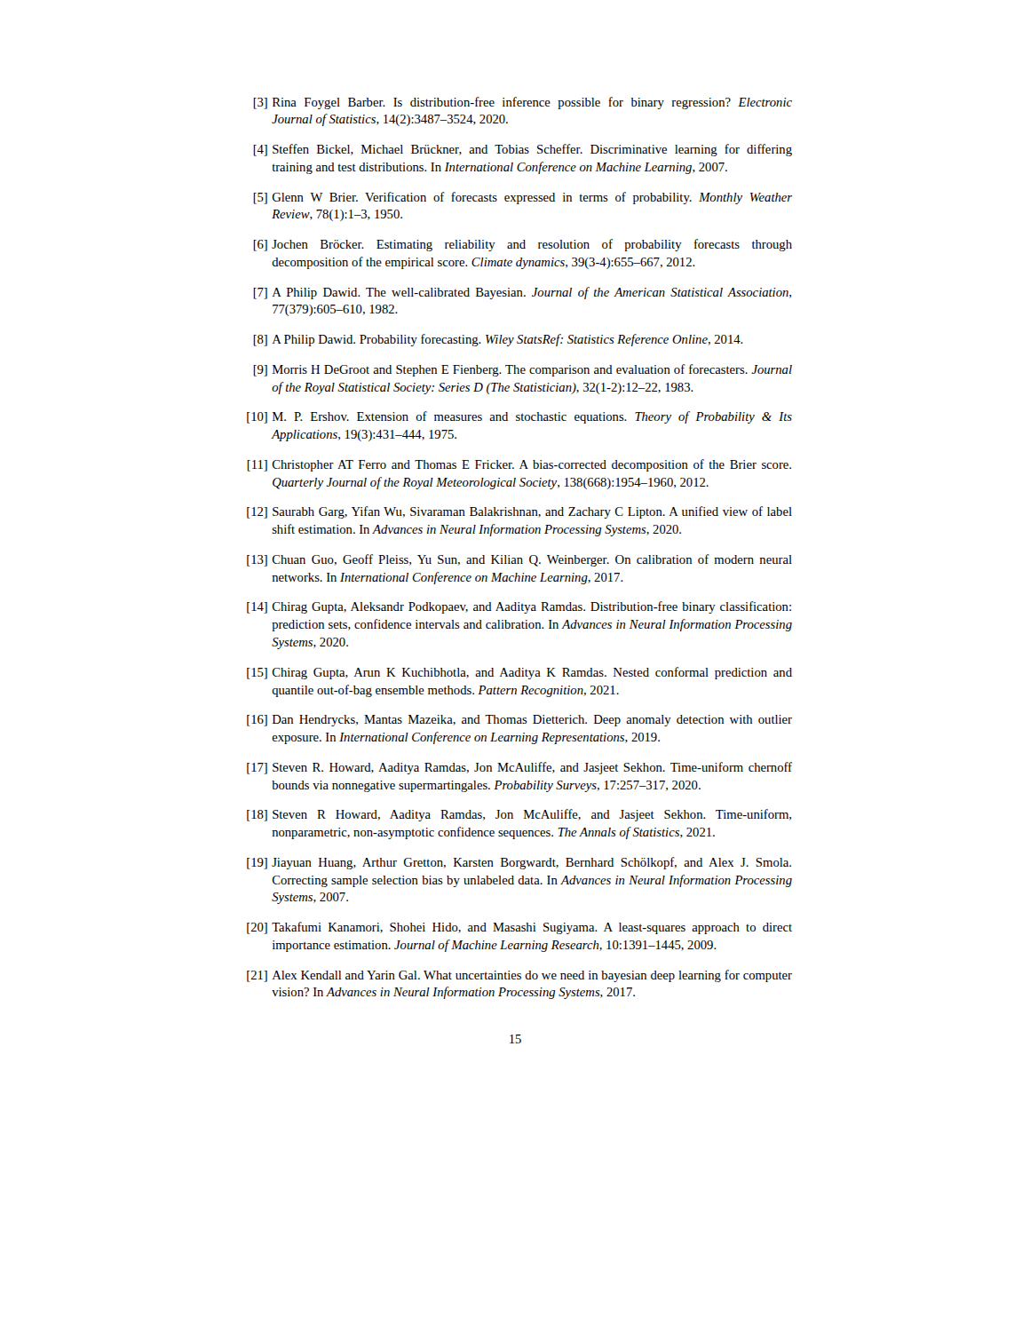[3] Rina Foygel Barber. Is distribution-free inference possible for binary regression? Electronic Journal of Statistics, 14(2):3487–3524, 2020.
[4] Steffen Bickel, Michael Brückner, and Tobias Scheffer. Discriminative learning for differing training and test distributions. In International Conference on Machine Learning, 2007.
[5] Glenn W Brier. Verification of forecasts expressed in terms of probability. Monthly Weather Review, 78(1):1–3, 1950.
[6] Jochen Bröcker. Estimating reliability and resolution of probability forecasts through decomposition of the empirical score. Climate dynamics, 39(3-4):655–667, 2012.
[7] A Philip Dawid. The well-calibrated Bayesian. Journal of the American Statistical Association, 77(379):605–610, 1982.
[8] A Philip Dawid. Probability forecasting. Wiley StatsRef: Statistics Reference Online, 2014.
[9] Morris H DeGroot and Stephen E Fienberg. The comparison and evaluation of forecasters. Journal of the Royal Statistical Society: Series D (The Statistician), 32(1-2):12–22, 1983.
[10] M. P. Ershov. Extension of measures and stochastic equations. Theory of Probability & Its Applications, 19(3):431–444, 1975.
[11] Christopher AT Ferro and Thomas E Fricker. A bias-corrected decomposition of the Brier score. Quarterly Journal of the Royal Meteorological Society, 138(668):1954–1960, 2012.
[12] Saurabh Garg, Yifan Wu, Sivaraman Balakrishnan, and Zachary C Lipton. A unified view of label shift estimation. In Advances in Neural Information Processing Systems, 2020.
[13] Chuan Guo, Geoff Pleiss, Yu Sun, and Kilian Q. Weinberger. On calibration of modern neural networks. In International Conference on Machine Learning, 2017.
[14] Chirag Gupta, Aleksandr Podkopaev, and Aaditya Ramdas. Distribution-free binary classification: prediction sets, confidence intervals and calibration. In Advances in Neural Information Processing Systems, 2020.
[15] Chirag Gupta, Arun K Kuchibhotla, and Aaditya K Ramdas. Nested conformal prediction and quantile out-of-bag ensemble methods. Pattern Recognition, 2021.
[16] Dan Hendrycks, Mantas Mazeika, and Thomas Dietterich. Deep anomaly detection with outlier exposure. In International Conference on Learning Representations, 2019.
[17] Steven R. Howard, Aaditya Ramdas, Jon McAuliffe, and Jasjeet Sekhon. Time-uniform chernoff bounds via nonnegative supermartingales. Probability Surveys, 17:257–317, 2020.
[18] Steven R Howard, Aaditya Ramdas, Jon McAuliffe, and Jasjeet Sekhon. Time-uniform, nonparametric, non-asymptotic confidence sequences. The Annals of Statistics, 2021.
[19] Jiayuan Huang, Arthur Gretton, Karsten Borgwardt, Bernhard Schölkopf, and Alex J. Smola. Correcting sample selection bias by unlabeled data. In Advances in Neural Information Processing Systems, 2007.
[20] Takafumi Kanamori, Shohei Hido, and Masashi Sugiyama. A least-squares approach to direct importance estimation. Journal of Machine Learning Research, 10:1391–1445, 2009.
[21] Alex Kendall and Yarin Gal. What uncertainties do we need in bayesian deep learning for computer vision? In Advances in Neural Information Processing Systems, 2017.
15